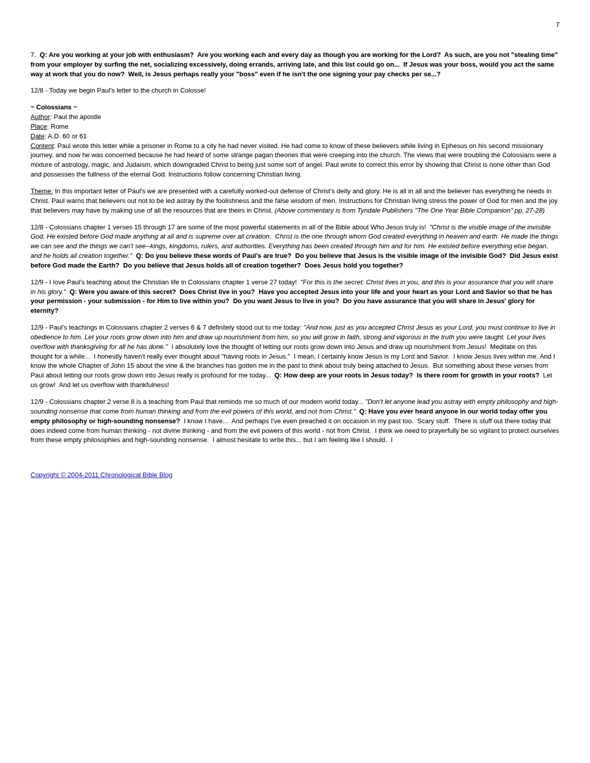7
7. Q: Are you working at your job with enthusiasm? Are you working each and every day as though you are working for the Lord? As such, are you not "stealing time" from your employer by surfing the net, socializing excessively, doing errands, arriving late, and this list could go on... If Jesus was your boss, would you act the same way at work that you do now? Well, is Jesus perhaps really your "boss" even if he isn't the one signing your pay checks per se...?
12/8 - Today we begin Paul's letter to the church in Colosse!
~ Colossians ~
Author: Paul the apostle
Place: Rome
Date: A.D. 60 or 61
Content: Paul wrote this letter while a prisoner in Rome to a city he had never visited. He had come to know of these believers while living in Ephesus on his second missionary journey, and now he was concerned because he had heard of some strange pagan theories that were creeping into the church. The views that were troubling the Colossians were a mixture of astrology, magic, and Judaism, which downgraded Christ to being just some sort of angel. Paul wrote to correct this error by showing that Christ is none other than God and possesses the fullness of the eternal God. Instructions follow concerning Christian living.
Theme: In this important letter of Paul's we are presented with a carefully worked-out defense of Christ's deity and glory. He is all in all and the believer has everything he needs in Christ. Paul warns that believers out not to be led astray by the foolishness and the false wisdom of men. Instructions for Christian living stress the power of God for men and the joy that believers may have by making use of all the resources that are theirs in Christ. (Above commentary is from Tyndale Publishers "The One Year Bible Companion" pp. 27-28)
12/8 - Colossians chapter 1 verses 15 through 17 are some of the most powerful statements in all of the Bible about Who Jesus truly is! "Christ is the visible image of the invisible God. He existed before God made anything at all and is supreme over all creation. Christ is the one through whom God created everything in heaven and earth. He made the things we can see and the things we can't see--kings, kingdoms, rulers, and authorities. Everything has been created through him and for him. He existed before everything else began, and he holds all creation together." Q: Do you believe these words of Paul's are true? Do you believe that Jesus is the visible image of the invisible God? Did Jesus exist before God made the Earth? Do you believe that Jesus holds all of creation together? Does Jesus hold you together?
12/9 - I love Paul's teaching about the Christian life in Colossians chapter 1 verse 27 today! "For this is the secret: Christ lives in you, and this is your assurance that you will share in his glory." Q: Were you aware of this secret? Does Christ live in you? Have you accepted Jesus into your life and your heart as your Lord and Savior so that he has your permission - your submission - for Him to live within you? Do you want Jesus to live in you? Do you have assurance that you will share in Jesus' glory for eternity?
12/9 - Paul's teachings in Colossians chapter 2 verses 6 & 7 definitely stood out to me today: "And now, just as you accepted Christ Jesus as your Lord, you must continue to live in obedience to him. Let your roots grow down into him and draw up nourishment from him, so you will grow in faith, strong and vigorous in the truth you were taught. Let your lives overflow with thanksgiving for all he has done." I absolutely love the thought of letting our roots grow down into Jesus and draw up nourishment from Jesus! Meditate on this thought for a while... I honestly haven't really ever thought about "having roots in Jesus." I mean, I certainly know Jesus is my Lord and Savior. I know Jesus lives within me. And I know the whole Chapter of John 15 about the vine & the branches has gotten me in the past to think about truly being attached to Jesus. But something about these verses from Paul about letting our roots grow down into Jesus really is profound for me today... Q: How deep are your roots in Jesus today? Is there room for growth in your roots? Let us grow! And let us overflow with thankfulness!
12/9 - Colossians chapter 2 verse 8 is a teaching from Paul that reminds me so much of our modern world today... "Don't let anyone lead you astray with empty philosophy and high-sounding nonsense that come from human thinking and from the evil powers of this world, and not from Christ." Q: Have you ever heard anyone in our world today offer you empty philosophy or high-sounding nonsense? I know I have... And perhaps I've even preached it on occasion in my past too. Scary stuff. There is stuff out there today that does indeed come from human thinking - not divine thinking - and from the evil powers of this world - not from Christ. I think we need to prayerfully be so vigilant to protect ourselves from these empty philosophies and high-sounding nonsense. I almost hesitate to write this... but I am feeling like I should. I
Copyright © 2004-2011 Chronological Bible Blog